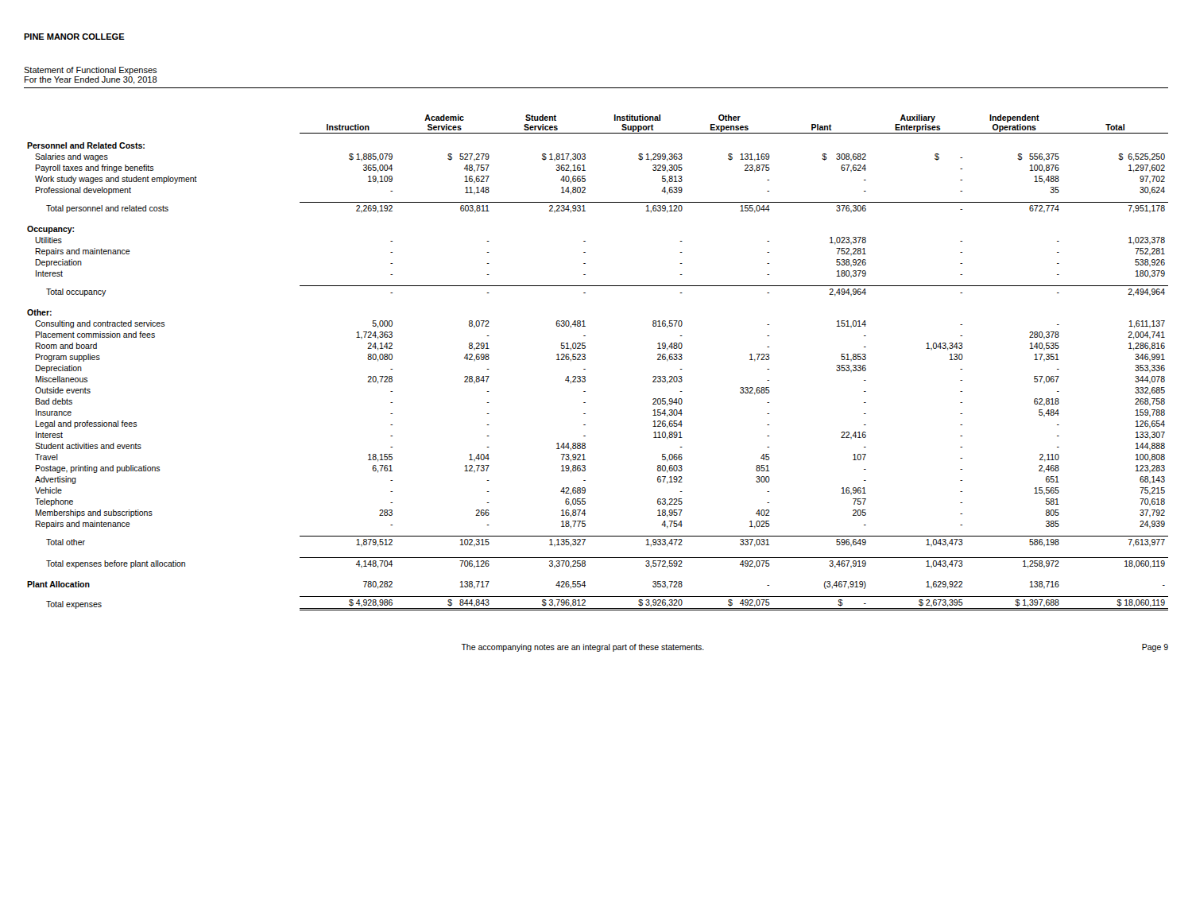PINE MANOR COLLEGE
Statement of Functional Expenses
For the Year Ended June 30, 2018
| | Instruction | Academic Services | Student Services | Institutional Support | Other Expenses | Plant | Auxiliary Enterprises | Independent Operations | Total |
| --- | --- | --- | --- | --- | --- | --- | --- | --- | --- |
| Personnel and Related Costs: | |
| Salaries and wages | $ 1,885,079 | $ 527,279 | $ 1,817,303 | $ 1,299,363 | $ 131,169 | $ 308,682 | $ - | $ 556,375 | $ 6,525,250 |
| Payroll taxes and fringe benefits | 365,004 | 48,757 | 362,161 | 329,305 | 23,875 | 67,624 | - | 100,876 | 1,297,602 |
| Work study wages and student employment | 19,109 | 16,627 | 40,665 | 5,813 | - | - | - | 15,488 | 97,702 |
| Professional development | - | 11,148 | 14,802 | 4,639 | - | - | - | 35 | 30,624 |
| Total personnel and related costs | 2,269,192 | 603,811 | 2,234,931 | 1,639,120 | 155,044 | 376,306 | - | 672,774 | 7,951,178 |
| Occupancy: | |
| Utilities | - | - | - | - | - | 1,023,378 | - | - | 1,023,378 |
| Repairs and maintenance | - | - | - | - | - | 752,281 | - | - | 752,281 |
| Depreciation | - | - | - | - | - | 538,926 | - | - | 538,926 |
| Interest | - | - | - | - | - | 180,379 | - | - | 180,379 |
| Total occupancy | - | - | - | - | - | 2,494,964 | - | - | 2,494,964 |
| Other: | |
| Consulting and contracted services | 5,000 | 8,072 | 630,481 | 816,570 | - | 151,014 | - | - | 1,611,137 |
| Placement commission and fees | 1,724,363 | - | - | - | - | - | - | 280,378 | 2,004,741 |
| Room and board | 24,142 | 8,291 | 51,025 | 19,480 | - | - | 1,043,343 | 140,535 | 1,286,816 |
| Program supplies | 80,080 | 42,698 | 126,523 | 26,633 | 1,723 | 51,853 | 130 | 17,351 | 346,991 |
| Depreciation | - | - | - | - | - | 353,336 | - | - | 353,336 |
| Miscellaneous | 20,728 | 28,847 | 4,233 | 233,203 | - | - | - | 57,067 | 344,078 |
| Outside events | - | - | - | - | 332,685 | - | - | - | 332,685 |
| Bad debts | - | - | - | 205,940 | - | - | - | 62,818 | 268,758 |
| Insurance | - | - | - | 154,304 | - | - | - | 5,484 | 159,788 |
| Legal and professional fees | - | - | - | 126,654 | - | - | - | - | 126,654 |
| Interest | - | - | - | 110,891 | - | 22,416 | - | - | 133,307 |
| Student activities and events | - | - | 144,888 | - | - | - | - | - | 144,888 |
| Travel | 18,155 | 1,404 | 73,921 | 5,066 | 45 | 107 | - | 2,110 | 100,808 |
| Postage, printing and publications | 6,761 | 12,737 | 19,863 | 80,603 | 851 | - | - | 2,468 | 123,283 |
| Advertising | - | - | - | 67,192 | 300 | - | - | 651 | 68,143 |
| Vehicle | - | - | 42,689 | - | - | 16,961 | - | 15,565 | 75,215 |
| Telephone | - | - | 6,055 | 63,225 | - | 757 | - | 581 | 70,618 |
| Memberships and subscriptions | 283 | 266 | 16,874 | 18,957 | 402 | 205 | - | 805 | 37,792 |
| Repairs and maintenance | - | - | 18,775 | 4,754 | 1,025 | - | - | 385 | 24,939 |
| Total other | 1,879,512 | 102,315 | 1,135,327 | 1,933,472 | 337,031 | 596,649 | 1,043,473 | 586,198 | 7,613,977 |
| Total expenses before plant allocation | 4,148,704 | 706,126 | 3,370,258 | 3,572,592 | 492,075 | 3,467,919 | 1,043,473 | 1,258,972 | 18,060,119 |
| Plant Allocation | 780,282 | 138,717 | 426,554 | 353,728 | - | (3,467,919) | 1,629,922 | 138,716 | - |
| Total expenses | $ 4,928,986 | $ 844,843 | $ 3,796,812 | $ 3,926,320 | $ 492,075 | $ - | $ 2,673,395 | $ 1,397,688 | $ 18,060,119 |
The accompanying notes are an integral part of these statements.
Page 9